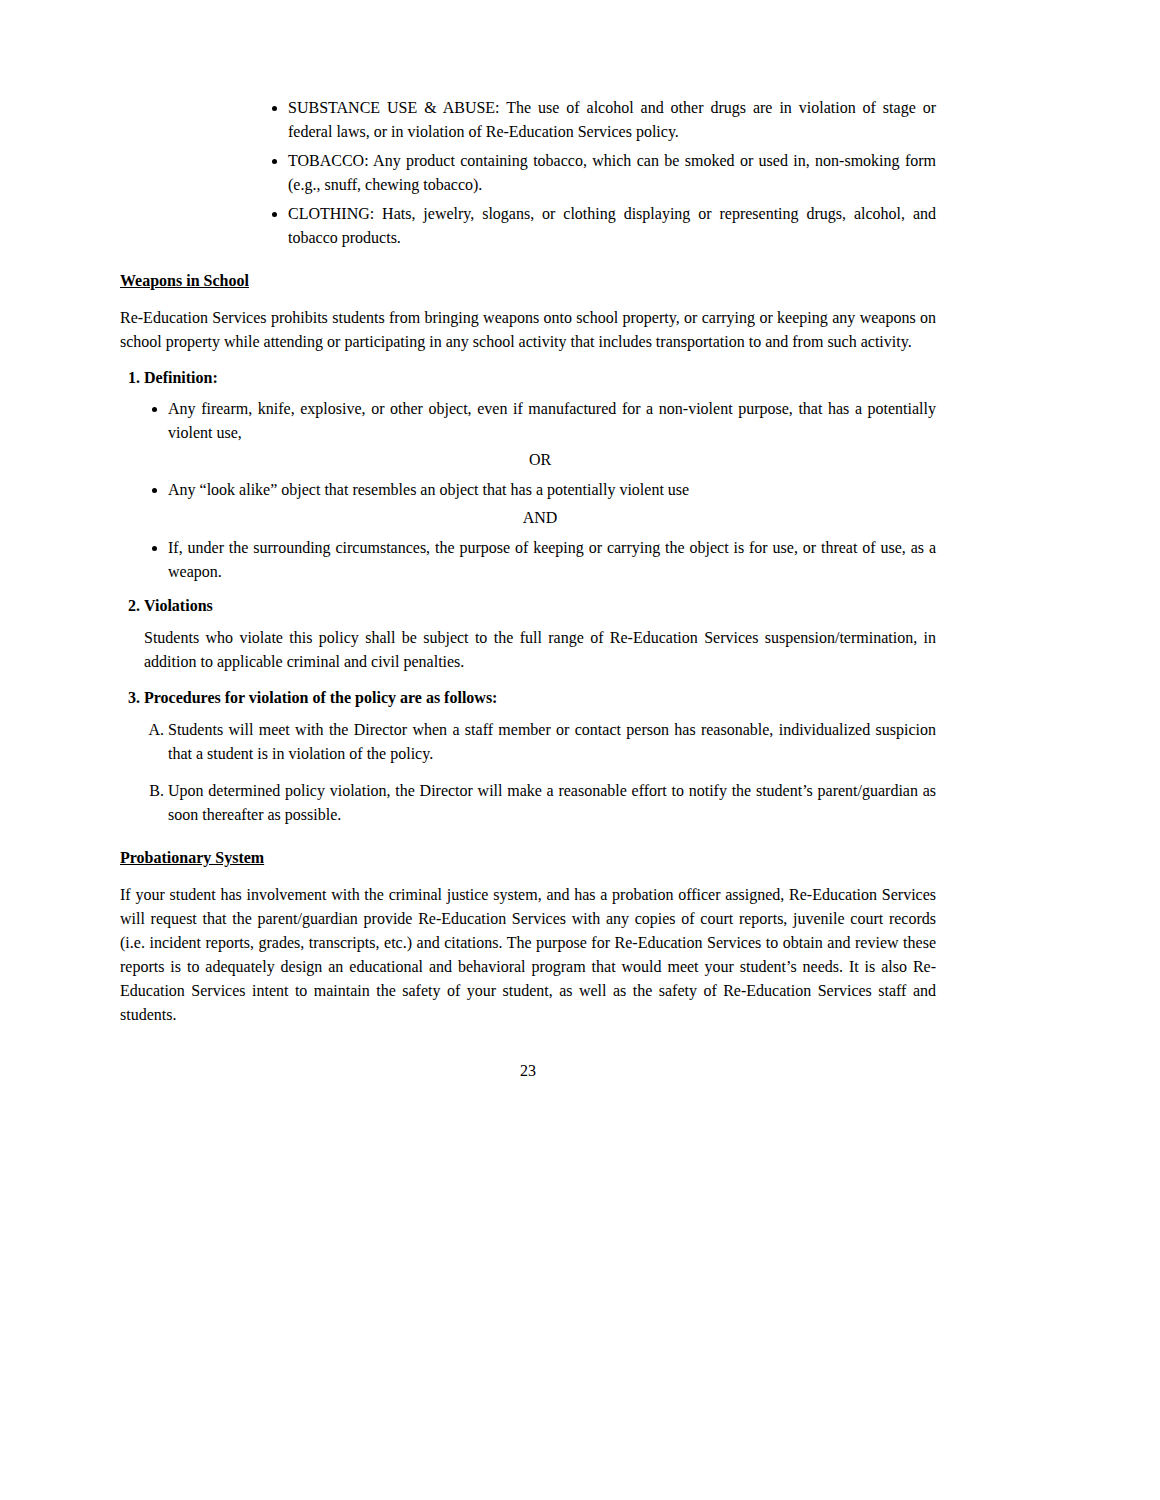SUBSTANCE USE & ABUSE: The use of alcohol and other drugs are in violation of stage or federal laws, or in violation of Re-Education Services policy.
TOBACCO: Any product containing tobacco, which can be smoked or used in, non-smoking form (e.g., snuff, chewing tobacco).
CLOTHING: Hats, jewelry, slogans, or clothing displaying or representing drugs, alcohol, and tobacco products.
Weapons in School
Re-Education Services prohibits students from bringing weapons onto school property, or carrying or keeping any weapons on school property while attending or participating in any school activity that includes transportation to and from such activity.
Definition:
Any firearm, knife, explosive, or other object, even if manufactured for a non-violent purpose, that has a potentially violent use,
OR
Any “look alike” object that resembles an object that has a potentially violent use
AND
If, under the surrounding circumstances, the purpose of keeping or carrying the object is for use, or threat of use, as a weapon.
Violations
Students who violate this policy shall be subject to the full range of Re-Education Services suspension/termination, in addition to applicable criminal and civil penalties.
Procedures for violation of the policy are as follows:
Students will meet with the Director when a staff member or contact person has reasonable, individualized suspicion that a student is in violation of the policy.
Upon determined policy violation, the Director will make a reasonable effort to notify the student’s parent/guardian as soon thereafter as possible.
Probationary System
If your student has involvement with the criminal justice system, and has a probation officer assigned, Re-Education Services will request that the parent/guardian provide Re-Education Services with any copies of court reports, juvenile court records (i.e. incident reports, grades, transcripts, etc.) and citations. The purpose for Re-Education Services to obtain and review these reports is to adequately design an educational and behavioral program that would meet your student’s needs. It is also Re-Education Services intent to maintain the safety of your student, as well as the safety of Re-Education Services staff and students.
23